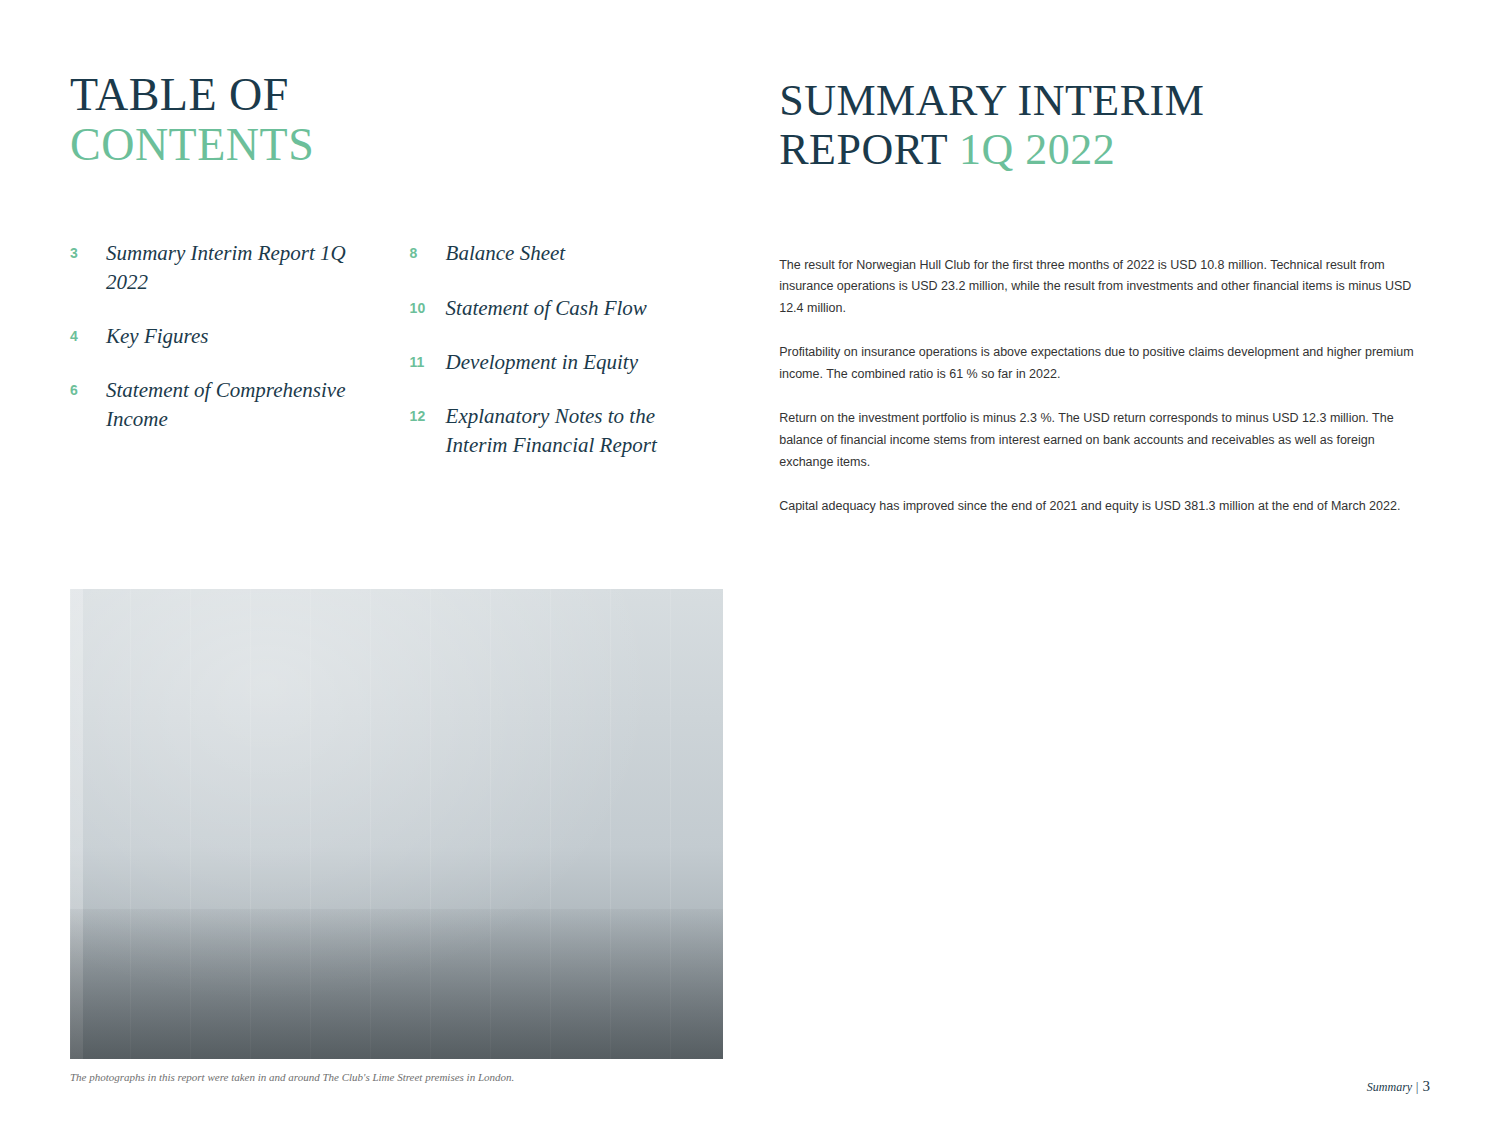TABLE OF CONTENTS
3 Summary Interim Report 1Q 2022
4 Key Figures
6 Statement of Comprehensive Income
8 Balance Sheet
10 Statement of Cash Flow
11 Development in Equity
12 Explanatory Notes to the Interim Financial Report
SUMMARY INTERIM
REPORT 1Q 2022
The result for Norwegian Hull Club for the first three months of 2022 is USD 10.8 million. Technical result from insurance operations is USD 23.2 million, while the result from investments and other financial items is minus USD 12.4 million.
Profitability on insurance operations is above expectations due to positive claims development and higher premium income. The combined ratio is 61 % so far in 2022.
Return on the investment portfolio is minus 2.3 %. The USD return corresponds to minus USD 12.3 million. The balance of financial income stems from interest earned on bank accounts and receivables as well as foreign exchange items.
Capital adequacy has improved since the end of 2021 and equity is USD 381.3 million at the end of March 2022.
The photographs in this report were taken in and around The Club's Lime Street premises in London.
Summary |3